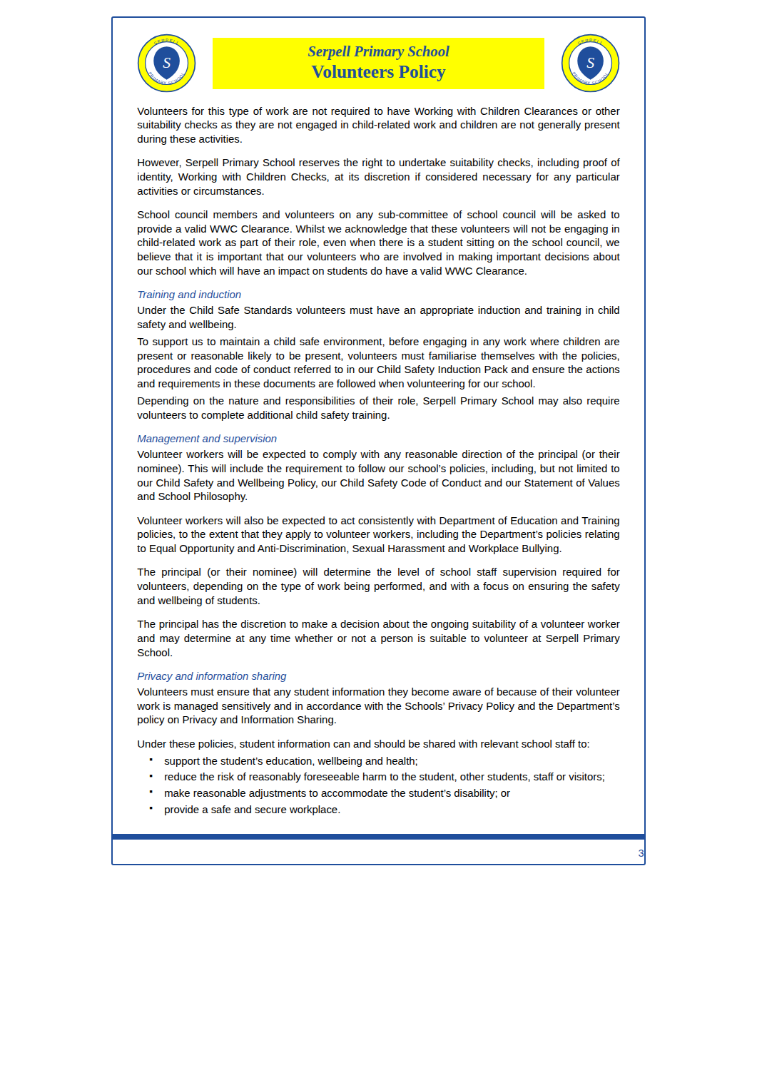S SERPELL PRIMARY SCHOOL
Serpell Primary School
Volunteers Policy
S SERPELL PRIMARY SCHOOL
Volunteers for this type of work are not required to have Working with Children Clearances or other suitability checks as they are not engaged in child-related work and children are not generally present during these activities.
However, Serpell Primary School reserves the right to undertake suitability checks, including proof of identity, Working with Children Checks, at its discretion if considered necessary for any particular activities or circumstances.
School council members and volunteers on any sub-committee of school council will be asked to provide a valid WWC Clearance. Whilst we acknowledge that these volunteers will not be engaging in child-related work as part of their role, even when there is a student sitting on the school council, we believe that it is important that our volunteers who are involved in making important decisions about our school which will have an impact on students do have a valid WWC Clearance.
Training and induction
Under the Child Safe Standards volunteers must have an appropriate induction and training in child safety and wellbeing.
To support us to maintain a child safe environment, before engaging in any work where children are present or reasonable likely to be present, volunteers must familiarise themselves with the policies, procedures and code of conduct referred to in our Child Safety Induction Pack and ensure the actions and requirements in these documents are followed when volunteering for our school.
Depending on the nature and responsibilities of their role, Serpell Primary School may also require volunteers to complete additional child safety training.
Management and supervision
Volunteer workers will be expected to comply with any reasonable direction of the principal (or their nominee). This will include the requirement to follow our school’s policies, including, but not limited to our Child Safety and Wellbeing Policy, our Child Safety Code of Conduct and our Statement of Values and School Philosophy.
Volunteer workers will also be expected to act consistently with Department of Education and Training policies, to the extent that they apply to volunteer workers, including the Department’s policies relating to Equal Opportunity and Anti-Discrimination, Sexual Harassment and Workplace Bullying.
The principal (or their nominee) will determine the level of school staff supervision required for volunteers, depending on the type of work being performed, and with a focus on ensuring the safety and wellbeing of students.
The principal has the discretion to make a decision about the ongoing suitability of a volunteer worker and may determine at any time whether or not a person is suitable to volunteer at Serpell Primary School.
Privacy and information sharing
Volunteers must ensure that any student information they become aware of because of their volunteer work is managed sensitively and in accordance with the Schools’ Privacy Policy and the Department’s policy on Privacy and Information Sharing.
Under these policies, student information can and should be shared with relevant school staff to:
support the student’s education, wellbeing and health;
reduce the risk of reasonably foreseeable harm to the student, other students, staff or visitors;
make reasonable adjustments to accommodate the student’s disability; or
provide a safe and secure workplace.
3